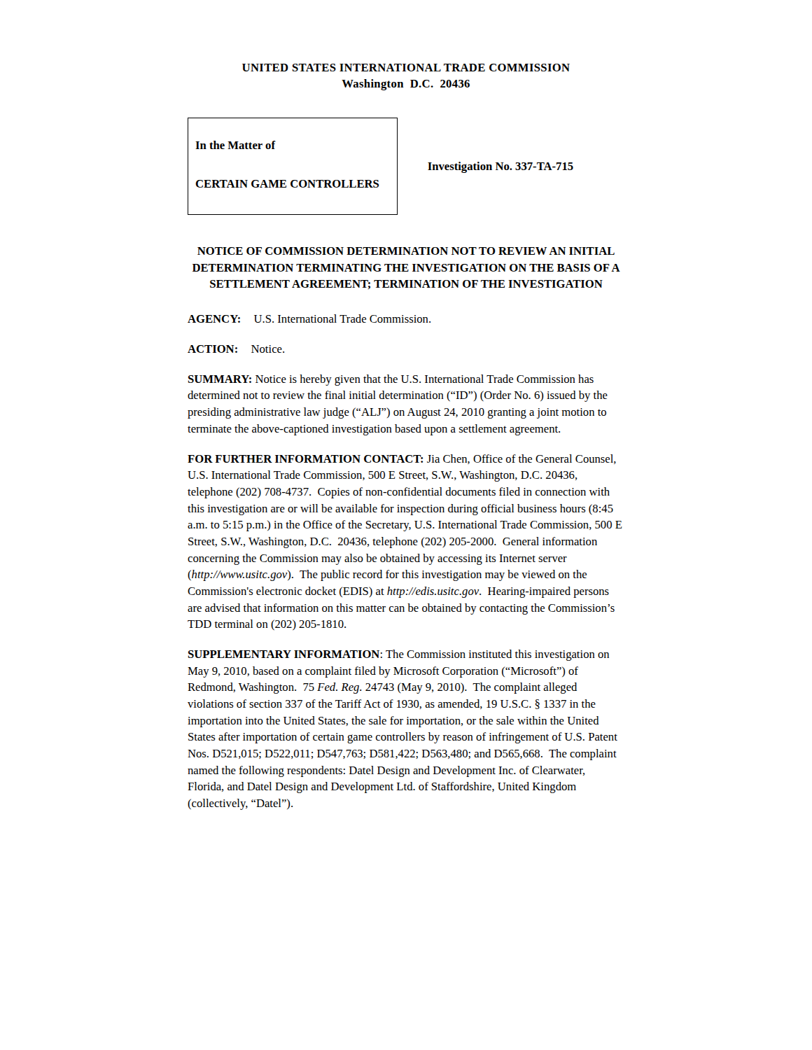UNITED STATES INTERNATIONAL TRADE COMMISSION
Washington D.C. 20436
| In the Matter of CERTAIN GAME CONTROLLERS | Investigation No. 337-TA-715 |
Notice of Commission Determination Not to Review an Initial
Determination Terminating the Investigation on the Basis of a
Settlement Agreement; Termination of the Investigation
AGENCY: U.S. International Trade Commission.
ACTION: Notice.
SUMMARY: Notice is hereby given that the U.S. International Trade Commission has determined not to review the final initial determination (“ID”) (Order No. 6) issued by the presiding administrative law judge (“ALJ”) on August 24, 2010 granting a joint motion to terminate the above-captioned investigation based upon a settlement agreement.
FOR FURTHER INFORMATION CONTACT: Jia Chen, Office of the General Counsel, U.S. International Trade Commission, 500 E Street, S.W., Washington, D.C. 20436, telephone (202) 708-4737. Copies of non-confidential documents filed in connection with this investigation are or will be available for inspection during official business hours (8:45 a.m. to 5:15 p.m.) in the Office of the Secretary, U.S. International Trade Commission, 500 E Street, S.W., Washington, D.C. 20436, telephone (202) 205-2000. General information concerning the Commission may also be obtained by accessing its Internet server (http://www.usitc.gov). The public record for this investigation may be viewed on the Commission's electronic docket (EDIS) at http://edis.usitc.gov. Hearing-impaired persons are advised that information on this matter can be obtained by contacting the Commission’s TDD terminal on (202) 205-1810.
SUPPLEMENTARY INFORMATION: The Commission instituted this investigation on May 9, 2010, based on a complaint filed by Microsoft Corporation (“Microsoft”) of Redmond, Washington. 75 Fed. Reg. 24743 (May 9, 2010). The complaint alleged violations of section 337 of the Tariff Act of 1930, as amended, 19 U.S.C. § 1337 in the importation into the United States, the sale for importation, or the sale within the United States after importation of certain game controllers by reason of infringement of U.S. Patent Nos. D521,015; D522,011; D547,763; D581,422; D563,480; and D565,668. The complaint named the following respondents: Datel Design and Development Inc. of Clearwater, Florida, and Datel Design and Development Ltd. of Staffordshire, United Kingdom (collectively, “Datel”).